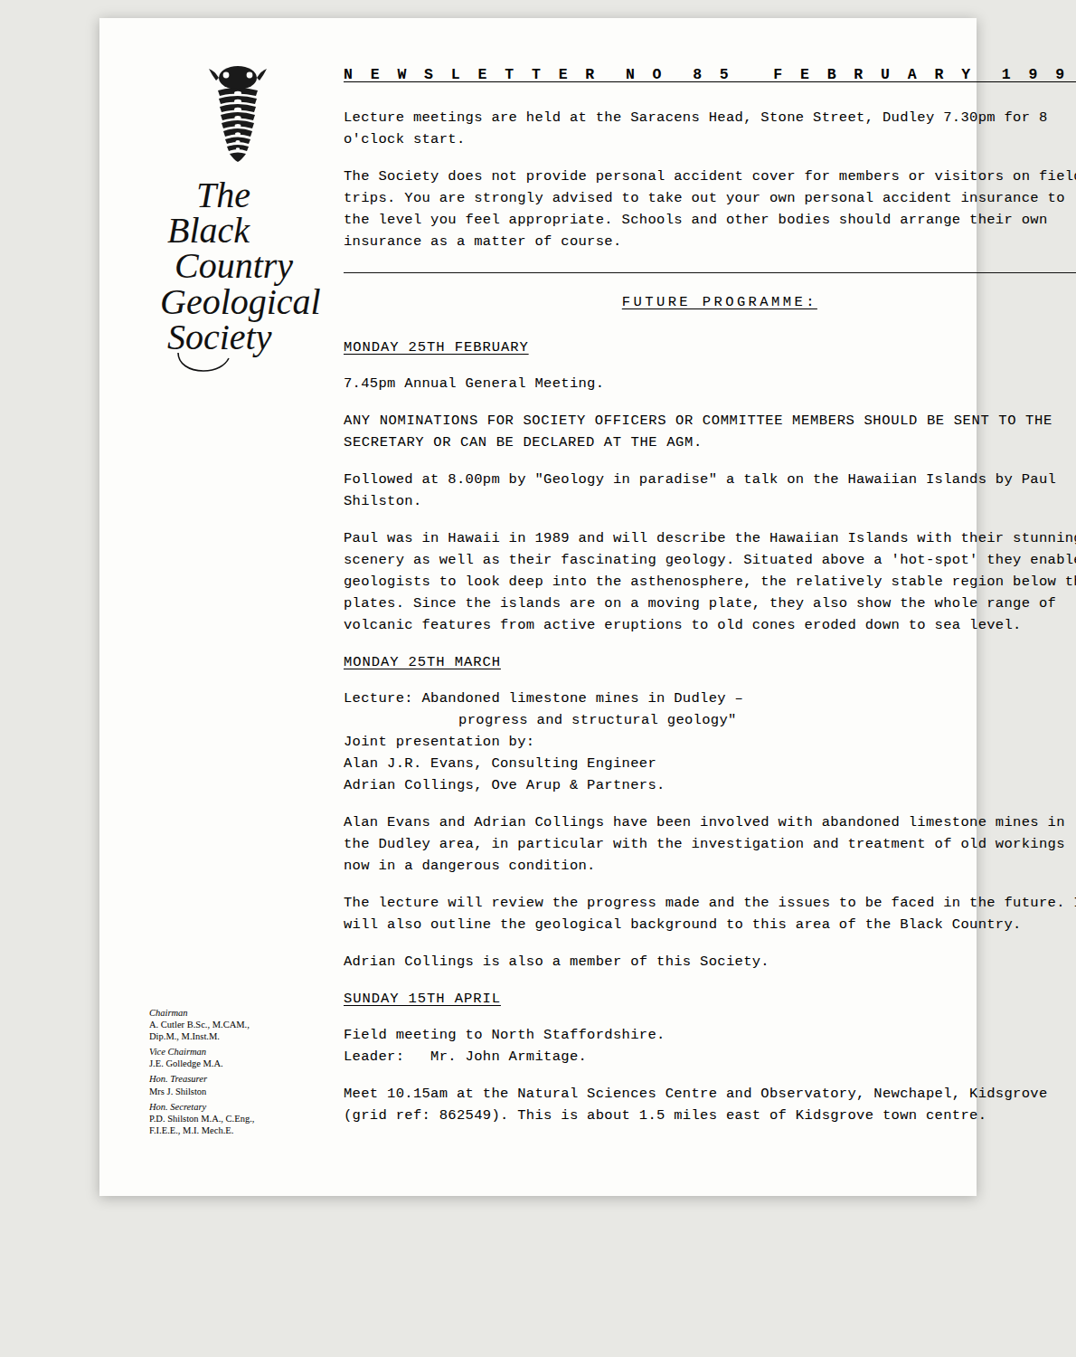The Black Country Geological Society
N E W S L E T T E R N O 8 5 F E B R U A R Y 1 9 9 1
Lecture meetings are held at the Saracens Head, Stone Street, Dudley 7.30pm for 8 o'clock start.
The Society does not provide personal accident cover for members or visitors on field trips. You are strongly advised to take out your own personal accident insurance to the level you feel appropriate. Schools and other bodies should arrange their own insurance as a matter of course.
FUTURE PROGRAMME:
MONDAY 25TH FEBRUARY
7.45pm Annual General Meeting.
ANY NOMINATIONS FOR SOCIETY OFFICERS OR COMMITTEE MEMBERS SHOULD BE SENT TO THE SECRETARY OR CAN BE DECLARED AT THE AGM.
Followed at 8.00pm by "Geology in paradise" a talk on the Hawaiian Islands by Paul Shilston.
Paul was in Hawaii in 1989 and will describe the Hawaiian Islands with their stunning scenery as well as their fascinating geology. Situated above a 'hot-spot' they enable geologists to look deep into the asthenosphere, the relatively stable region below the plates. Since the islands are on a moving plate, they also show the whole range of volcanic features from active eruptions to old cones eroded down to sea level.
MONDAY 25TH MARCH
Lecture: Abandoned limestone mines in Dudley –
progress and structural geology"
Joint presentation by:
Alan J.R. Evans, Consulting Engineer
Adrian Collings, Ove Arup & Partners.
Alan Evans and Adrian Collings have been involved with abandoned limestone mines in the Dudley area, in particular with the investigation and treatment of old workings now in a dangerous condition.
The lecture will review the progress made and the issues to be faced in the future. It will also outline the geological background to this area of the Black Country.
Adrian Collings is also a member of this Society.
SUNDAY 15TH APRIL
Field meeting to North Staffordshire.
Leader: Mr. John Armitage.
Meet 10.15am at the Natural Sciences Centre and Observatory, Newchapel, Kidsgrove (grid ref: 862549). This is about 1.5 miles east of Kidsgrove town centre.
Chairman
A. Cutler B.Sc., M.CAM.,
Dip.M., M.Inst.M.
Vice Chairman
J.E. Golledge M.A.
Hon. Treasurer
Mrs J. Shilston
Hon. Secretary
P.D. Shilston M.A., C.Eng.,
F.I.E.E., M.I. Mech.E.